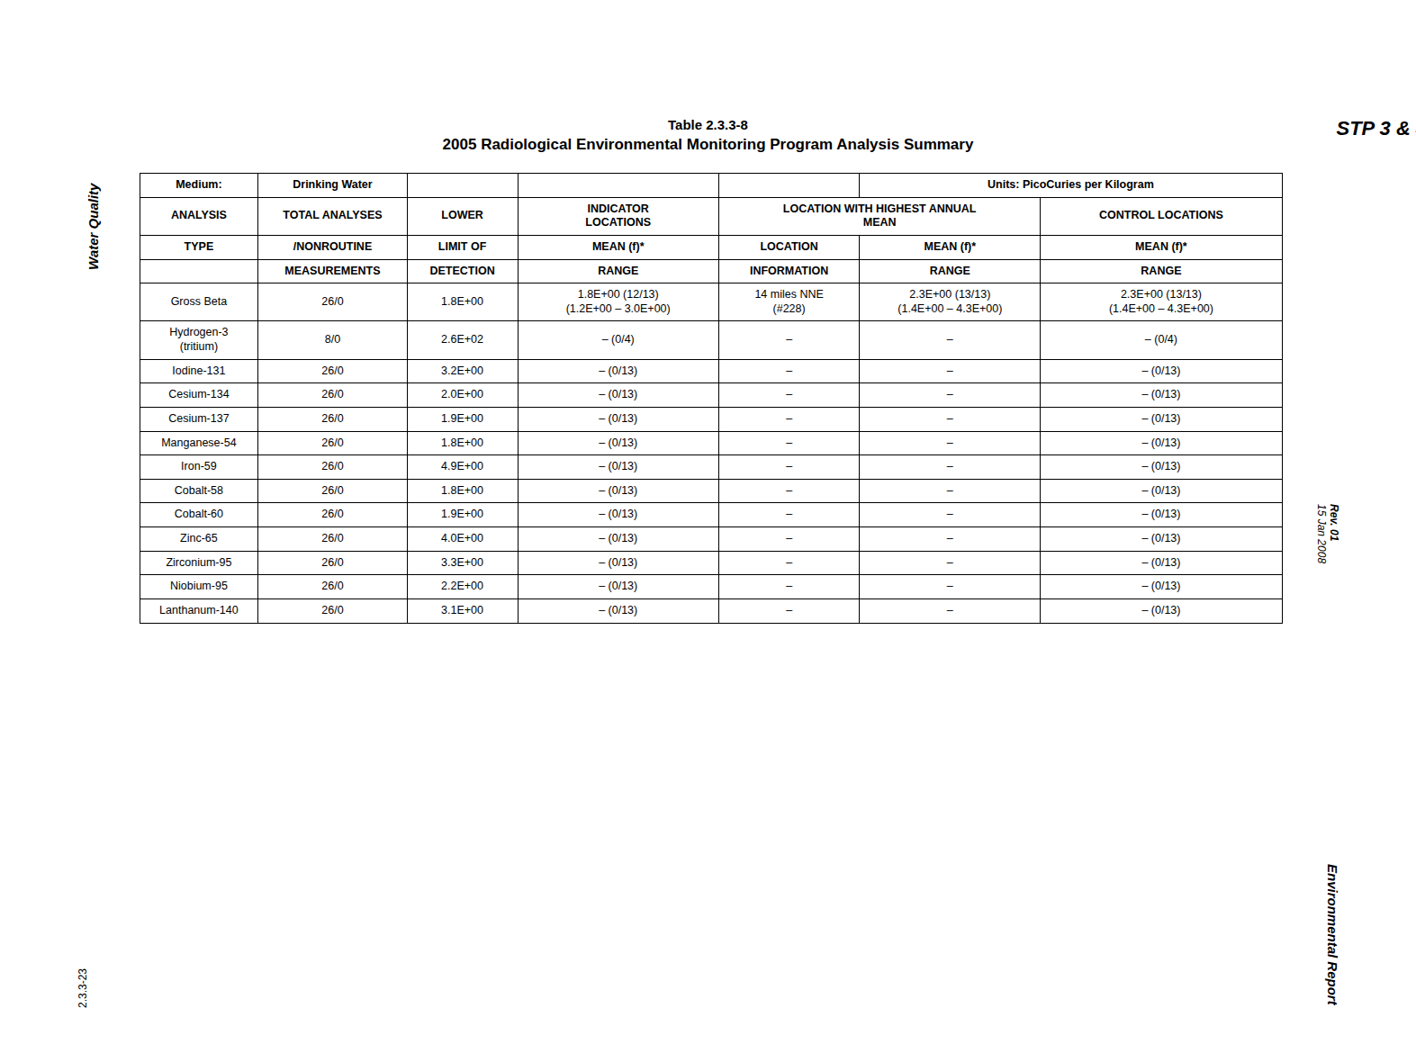Water Quality
STP 3 & 4
Rev. 01
15 Jan 2008
Environmental Report
2.3.3-23
Table 2.3.3-8
2005 Radiological Environmental Monitoring Program Analysis Summary
| Medium: | Drinking Water | | | | Units: PicoCuries per Kilogram |
| --- | --- | --- | --- | --- | --- |
| ANALYSIS | TOTAL ANALYSES | LOWER | INDICATOR LOCATIONS | LOCATION WITH HIGHEST ANNUAL MEAN | CONTROL LOCATIONS |
| TYPE | /NONROUTINE | LIMIT OF | MEAN (f)* | LOCATION | MEAN (f)* | MEAN (f)* |
| | MEASUREMENTS | DETECTION | RANGE | INFORMATION | RANGE | RANGE |
| Gross Beta | 26/0 | 1.8E+00 | 1.8E+00 (12/13) (1.2E+00 – 3.0E+00) | 14 miles NNE (#228) | 2.3E+00 (13/13) (1.4E+00 – 4.3E+00) | 2.3E+00 (13/13) (1.4E+00 – 4.3E+00) |
| Hydrogen-3 (tritium) | 8/0 | 2.6E+02 | – (0/4) | – | – | – (0/4) |
| Iodine-131 | 26/0 | 3.2E+00 | – (0/13) | – | – | – (0/13) |
| Cesium-134 | 26/0 | 2.0E+00 | – (0/13) | – | – | – (0/13) |
| Cesium-137 | 26/0 | 1.9E+00 | – (0/13) | – | – | – (0/13) |
| Manganese-54 | 26/0 | 1.8E+00 | – (0/13) | – | – | – (0/13) |
| Iron-59 | 26/0 | 4.9E+00 | – (0/13) | – | – | – (0/13) |
| Cobalt-58 | 26/0 | 1.8E+00 | – (0/13) | – | – | – (0/13) |
| Cobalt-60 | 26/0 | 1.9E+00 | – (0/13) | – | – | – (0/13) |
| Zinc-65 | 26/0 | 4.0E+00 | – (0/13) | – | – | – (0/13) |
| Zirconium-95 | 26/0 | 3.3E+00 | – (0/13) | – | – | – (0/13) |
| Niobium-95 | 26/0 | 2.2E+00 | – (0/13) | – | – | – (0/13) |
| Lanthanum-140 | 26/0 | 3.1E+00 | – (0/13) | – | – | – (0/13) |